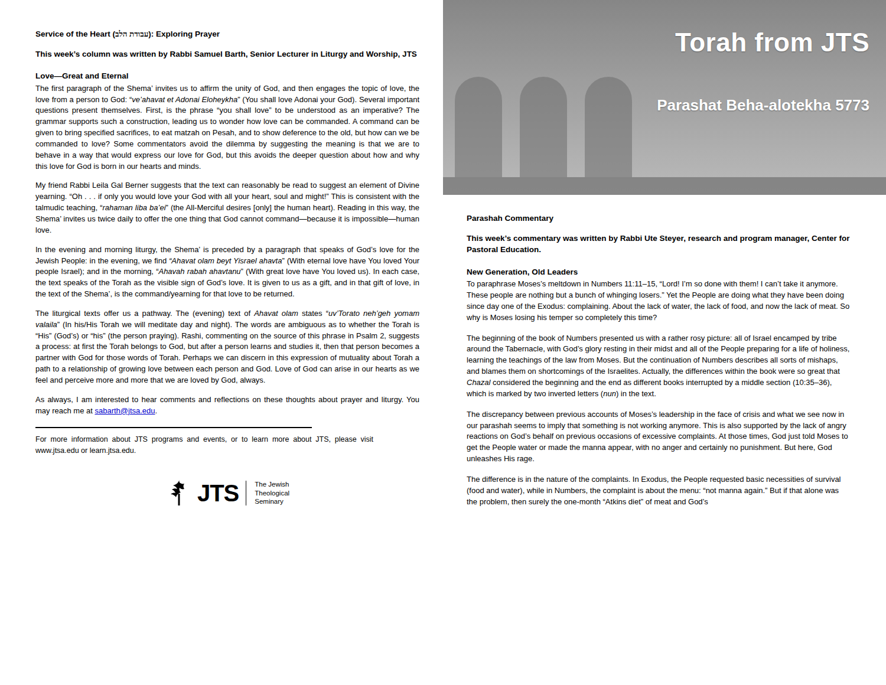Service of the Heart (עבודת הלב): Exploring Prayer
This week’s column was written by Rabbi Samuel Barth, Senior Lecturer in Liturgy and Worship, JTS
Love—Great and Eternal
The first paragraph of the Shema’ invites us to affirm the unity of God, and then engages the topic of love, the love from a person to God: “ve’ahavat et Adonai Eloheykha” (You shall love Adonai your God). Several important questions present themselves. First, is the phrase “you shall love” to be understood as an imperative? The grammar supports such a construction, leading us to wonder how love can be commanded. A command can be given to bring specified sacrifices, to eat matzah on Pesah, and to show deference to the old, but how can we be commanded to love? Some commentators avoid the dilemma by suggesting the meaning is that we are to behave in a way that would express our love for God, but this avoids the deeper question about how and why this love for God is born in our hearts and minds.
My friend Rabbi Leila Gal Berner suggests that the text can reasonably be read to suggest an element of Divine yearning. “Oh . . . if only you would love your God with all your heart, soul and might!” This is consistent with the talmudic teaching, “rahaman liba ba’ei” (the All-Merciful desires [only] the human heart). Reading in this way, the Shema’ invites us twice daily to offer the one thing that God cannot command—because it is impossible—human love.
In the evening and morning liturgy, the Shema’ is preceded by a paragraph that speaks of God’s love for the Jewish People: in the evening, we find “Ahavat olam beyt Yisrael ahavta” (With eternal love have You loved Your people Israel); and in the morning, “Ahavah rabah ahavtanu” (With great love have You loved us). In each case, the text speaks of the Torah as the visible sign of God’s love. It is given to us as a gift, and in that gift of love, in the text of the Shema’, is the command/yearning for that love to be returned.
The liturgical texts offer us a pathway. The (evening) text of Ahavat olam states “uv’Torato neh’geh yomam valaila” (In his/His Torah we will meditate day and night). The words are ambiguous as to whether the Torah is “His” (God’s) or “his” (the person praying). Rashi, commenting on the source of this phrase in Psalm 2, suggests a process: at first the Torah belongs to God, but after a person learns and studies it, then that person becomes a partner with God for those words of Torah. Perhaps we can discern in this expression of mutuality about Torah a path to a relationship of growing love between each person and God. Love of God can arise in our hearts as we feel and perceive more and more that we are loved by God, always.
As always, I am interested to hear comments and reflections on these thoughts about prayer and liturgy. You may reach me at sabarth@jtsa.edu.
For more information about JTS programs and events, or to learn more about JTS, please visit www.jtsa.edu or learn.jtsa.edu.
JTS
The Jewish
Theological
Seminary
Torah from JTS
Parashat Beha-alotekha 5773
Parashah Commentary
This week’s commentary was written by Rabbi Ute Steyer, research and program manager, Center for Pastoral Education.
New Generation, Old Leaders
To paraphrase Moses’s meltdown in Numbers 11:11–15, “Lord! I’m so done with them! I can’t take it anymore. These people are nothing but a bunch of whinging losers.” Yet the People are doing what they have been doing since day one of the Exodus: complaining. About the lack of water, the lack of food, and now the lack of meat. So why is Moses losing his temper so completely this time?
The beginning of the book of Numbers presented us with a rather rosy picture: all of Israel encamped by tribe around the Tabernacle, with God’s glory resting in their midst and all of the People preparing for a life of holiness, learning the teachings of the law from Moses. But the continuation of Numbers describes all sorts of mishaps, and blames them on shortcomings of the Israelites. Actually, the differences within the book were so great that Chazal considered the beginning and the end as different books interrupted by a middle section (10:35–36), which is marked by two inverted letters (nun) in the text.
The discrepancy between previous accounts of Moses’s leadership in the face of crisis and what we see now in our parashah seems to imply that something is not working anymore. This is also supported by the lack of angry reactions on God’s behalf on previous occasions of excessive complaints. At those times, God just told Moses to get the People water or made the manna appear, with no anger and certainly no punishment. But here, God unleashes His rage.
The difference is in the nature of the complaints. In Exodus, the People requested basic necessities of survival (food and water), while in Numbers, the complaint is about the menu: “not manna again.” But if that alone was the problem, then surely the one-month “Atkins diet” of meat and God’s